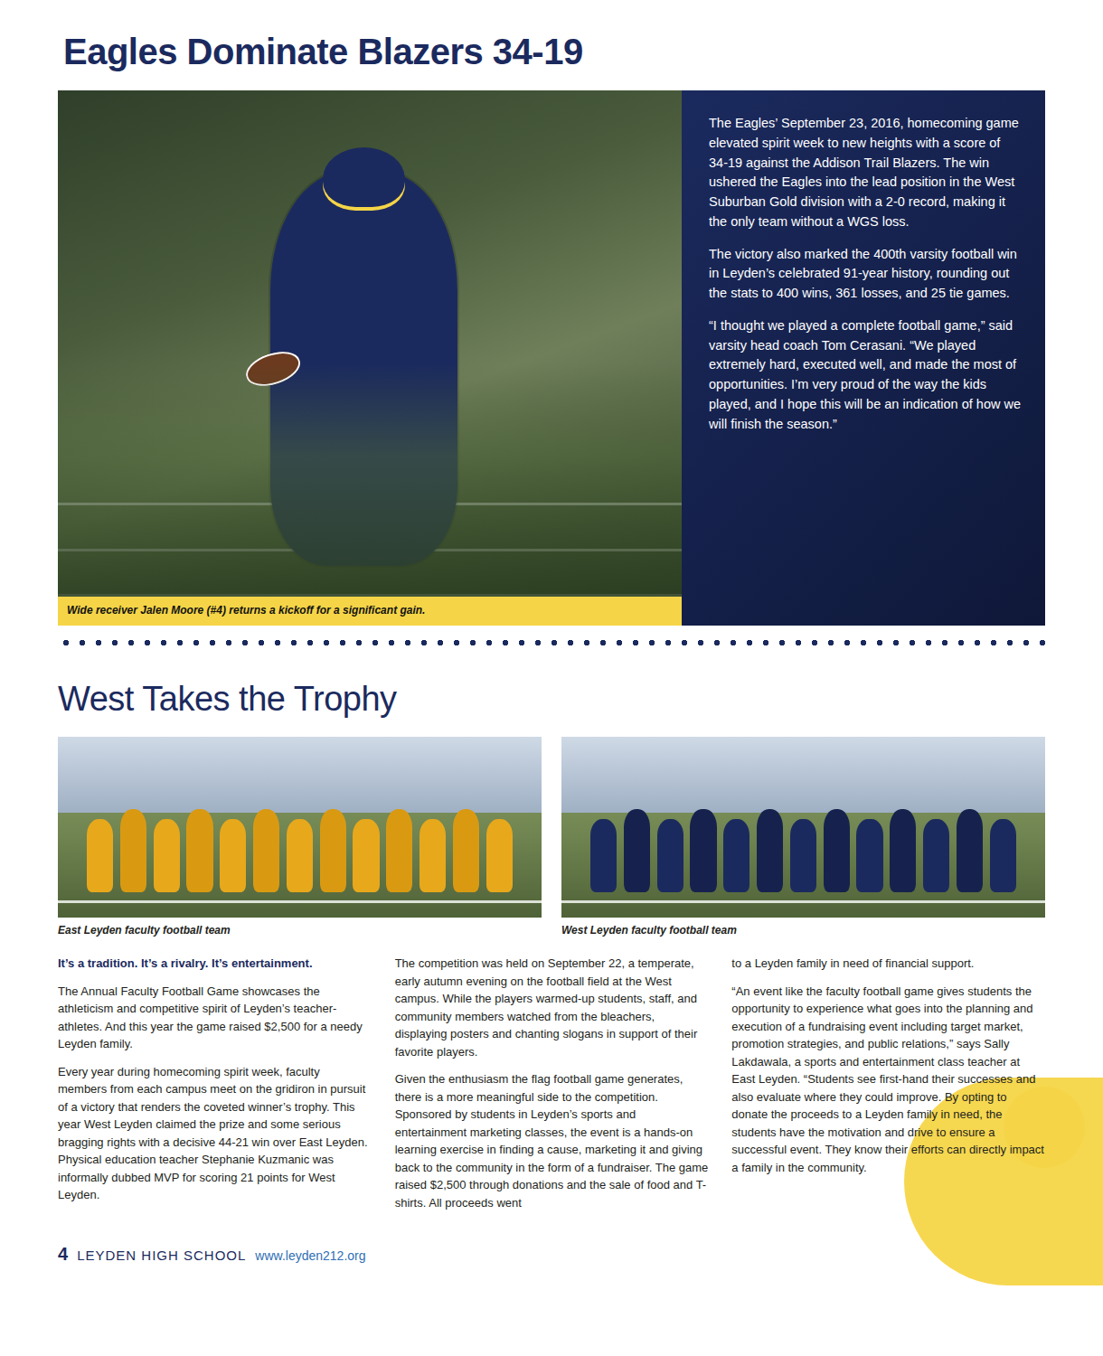Eagles Dominate Blazers 34-19
Wide receiver Jalen Moore (#4) returns a kickoff for a significant gain.
The Eagles’ September 23, 2016, homecoming game elevated spirit week to new heights with a score of 34-19 against the Addison Trail Blazers. The win ushered the Eagles into the lead position in the West Suburban Gold division with a 2-0 record, making it the only team without a WGS loss.
The victory also marked the 400th varsity football win in Leyden’s celebrated 91-year history, rounding out the stats to 400 wins, 361 losses, and 25 tie games.
“I thought we played a complete football game,” said varsity head coach Tom Cerasani. “We played extremely hard, executed well, and made the most of opportunities. I’m very proud of the way the kids played, and I hope this will be an indication of how we will finish the season.”
West Takes the Trophy
East Leyden faculty football team
West Leyden faculty football team
It’s a tradition. It’s a rivalry. It’s entertainment.
The Annual Faculty Football Game showcases the athleticism and competitive spirit of Leyden’s teacher-athletes. And this year the game raised $2,500 for a needy Leyden family.
Every year during homecoming spirit week, faculty members from each campus meet on the gridiron in pursuit of a victory that renders the coveted winner’s trophy. This year West Leyden claimed the prize and some serious bragging rights with a decisive 44-21 win over East Leyden. Physical education teacher Stephanie Kuzmanic was informally dubbed MVP for scoring 21 points for West Leyden.
The competition was held on September 22, a temperate, early autumn evening on the football field at the West campus. While the players warmed-up students, staff, and community members watched from the bleachers, displaying posters and chanting slogans in support of their favorite players.
Given the enthusiasm the flag football game generates, there is a more meaningful side to the competition. Sponsored by students in Leyden’s sports and entertainment marketing classes, the event is a hands-on learning exercise in finding a cause, marketing it and giving back to the community in the form of a fundraiser. The game raised $2,500 through donations and the sale of food and T-shirts. All proceeds went
to a Leyden family in need of financial support.
“An event like the faculty football game gives students the opportunity to experience what goes into the planning and execution of a fundraising event including target market, promotion strategies, and public relations,” says Sally Lakdawala, a sports and entertainment class teacher at East Leyden. “Students see first-hand their successes and also evaluate where they could improve. By opting to donate the proceeds to a Leyden family in need, the students have the motivation and drive to ensure a successful event. They know their efforts can directly impact a family in the community.
4 LEYDEN HIGH SCHOOL www.leyden212.org